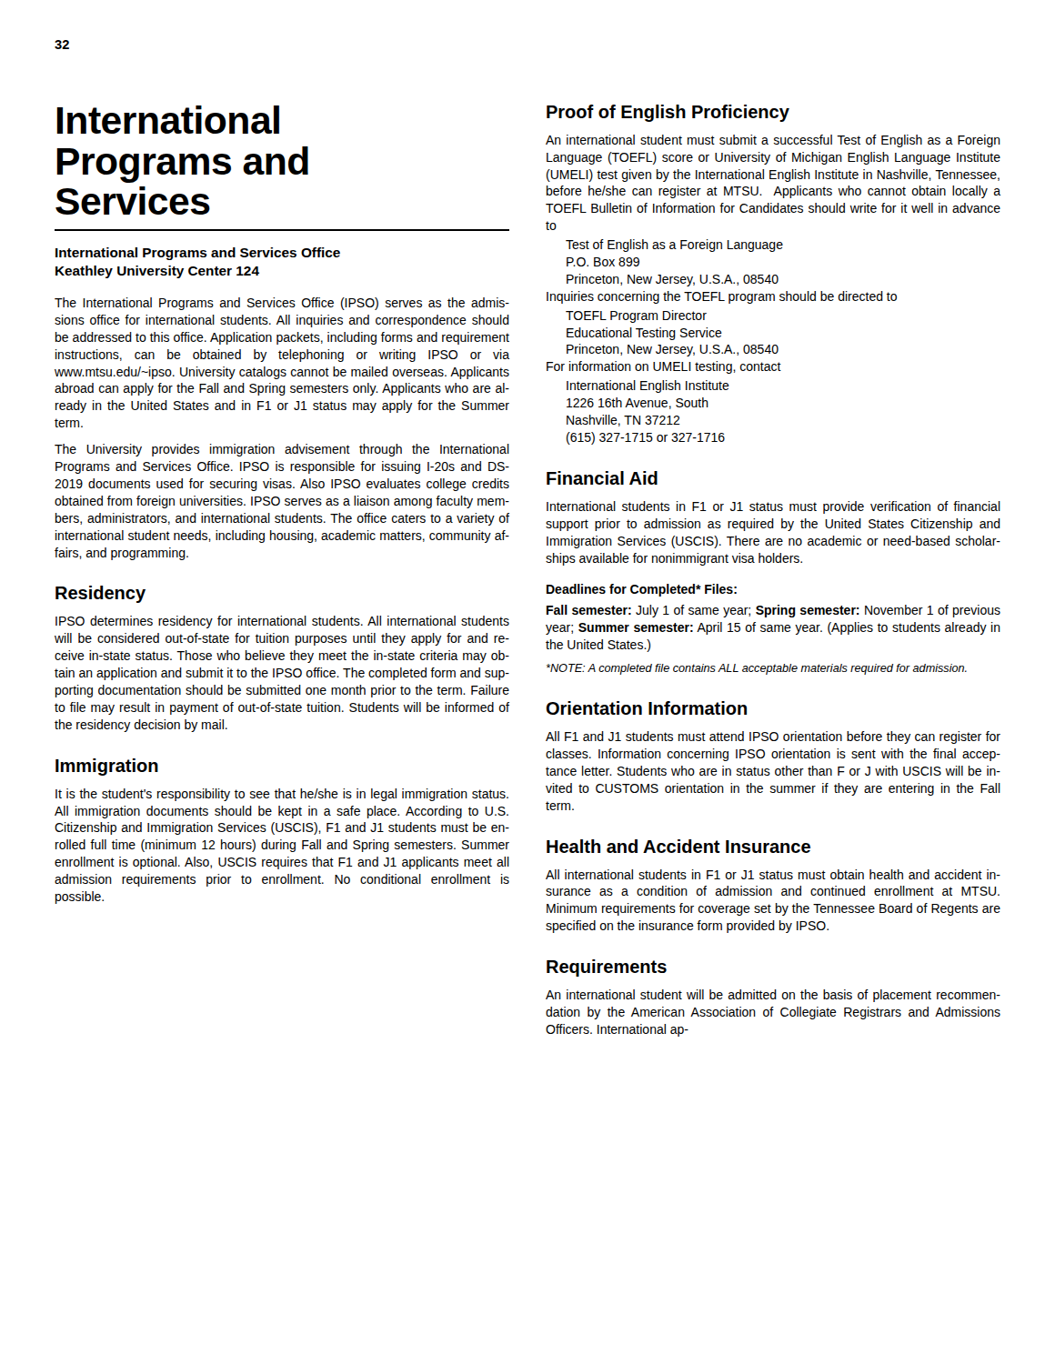32
International
Programs and
Services
International Programs and Services Office
Keathley University Center 124
The International Programs and Services Office (IPSO) serves as the admissions office for international students. All inquiries and correspondence should be addressed to this office. Application packets, including forms and requirement instructions, can be obtained by telephoning or writing IPSO or via www.mtsu.edu/~ipso. University catalogs cannot be mailed overseas. Applicants abroad can apply for the Fall and Spring semesters only. Applicants who are already in the United States and in F1 or J1 status may apply for the Summer term.
The University provides immigration advisement through the International Programs and Services Office. IPSO is responsible for issuing I-20s and DS-2019 documents used for securing visas. Also IPSO evaluates college credits obtained from foreign universities. IPSO serves as a liaison among faculty members, administrators, and international students. The office caters to a variety of international student needs, including housing, academic matters, community affairs, and programming.
Residency
IPSO determines residency for international students. All international students will be considered out-of-state for tuition purposes until they apply for and receive in-state status. Those who believe they meet the in-state criteria may obtain an application and submit it to the IPSO office. The completed form and supporting documentation should be submitted one month prior to the term. Failure to file may result in payment of out-of-state tuition. Students will be informed of the residency decision by mail.
Immigration
It is the student's responsibility to see that he/she is in legal immigration status. All immigration documents should be kept in a safe place. According to U.S. Citizenship and Immigration Services (USCIS), F1 and J1 students must be enrolled full time (minimum 12 hours) during Fall and Spring semesters. Summer enrollment is optional. Also, USCIS requires that F1 and J1 applicants meet all admission requirements prior to enrollment. No conditional enrollment is possible.
Proof of English Proficiency
An international student must submit a successful Test of English as a Foreign Language (TOEFL) score or University of Michigan English Language Institute (UMELI) test given by the International English Institute in Nashville, Tennessee, before he/she can register at MTSU. Applicants who cannot obtain locally a TOEFL Bulletin of Information for Candidates should write for it well in advance to
Test of English as a Foreign Language
P.O. Box 899
Princeton, New Jersey, U.S.A., 08540
Inquiries concerning the TOEFL program should be directed to
TOEFL Program Director
Educational Testing Service
Princeton, New Jersey, U.S.A., 08540
For information on UMELI testing, contact
International English Institute
1226 16th Avenue, South
Nashville, TN 37212
(615) 327-1715 or 327-1716
Financial Aid
International students in F1 or J1 status must provide verification of financial support prior to admission as required by the United States Citizenship and Immigration Services (USCIS). There are no academic or need-based scholarships available for nonimmigrant visa holders.
Deadlines for Completed* Files:
Fall semester: July 1 of same year; Spring semester: November 1 of previous year; Summer semester: April 15 of same year. (Applies to students already in the United States.)
*NOTE: A completed file contains ALL acceptable materials required for admission.
Orientation Information
All F1 and J1 students must attend IPSO orientation before they can register for classes. Information concerning IPSO orientation is sent with the final acceptance letter. Students who are in status other than F or J with USCIS will be invited to CUSTOMS orientation in the summer if they are entering in the Fall term.
Health and Accident Insurance
All international students in F1 or J1 status must obtain health and accident insurance as a condition of admission and continued enrollment at MTSU. Minimum requirements for coverage set by the Tennessee Board of Regents are specified on the insurance form provided by IPSO.
Requirements
An international student will be admitted on the basis of placement recommendation by the American Association of Collegiate Registrars and Admissions Officers. International ap-